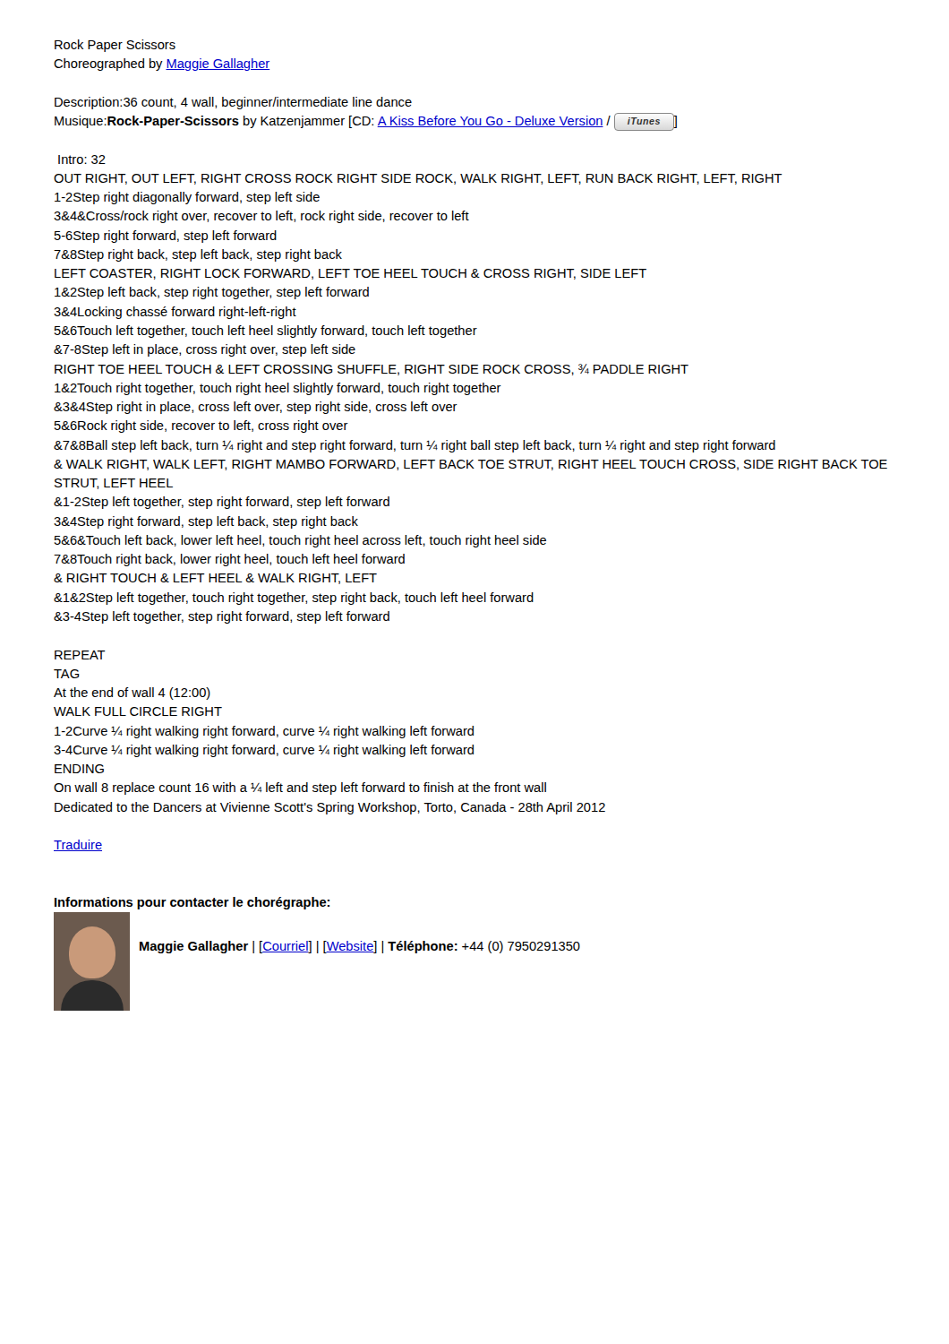Rock Paper Scissors
Choreographed by Maggie Gallagher
Description:36 count, 4 wall, beginner/intermediate line dance
Musique:Rock-Paper-Scissors by Katzenjammer [CD: A Kiss Before You Go - Deluxe Version / iTunes]
Intro: 32
OUT RIGHT, OUT LEFT, RIGHT CROSS ROCK RIGHT SIDE ROCK, WALK RIGHT, LEFT, RUN BACK RIGHT, LEFT, RIGHT
1-2Step right diagonally forward, step left side
3&4&Cross/rock right over, recover to left, rock right side, recover to left
5-6Step right forward, step left forward
7&8Step right back, step left back, step right back
LEFT COASTER, RIGHT LOCK FORWARD, LEFT TOE HEEL TOUCH & CROSS RIGHT, SIDE LEFT
1&2Step left back, step right together, step left forward
3&4Locking chassé forward right-left-right
5&6Touch left together, touch left heel slightly forward, touch left together
&7-8Step left in place, cross right over, step left side
RIGHT TOE HEEL TOUCH & LEFT CROSSING SHUFFLE, RIGHT SIDE ROCK CROSS, ¾ PADDLE RIGHT
1&2Touch right together, touch right heel slightly forward, touch right together
&3&4Step right in place, cross left over, step right side, cross left over
5&6Rock right side, recover to left, cross right over
&7&8Ball step left back, turn ¼ right and step right forward, turn ¼ right ball step left back, turn ¼ right and step right forward
& WALK RIGHT, WALK LEFT, RIGHT MAMBO FORWARD, LEFT BACK TOE STRUT, RIGHT HEEL TOUCH CROSS, SIDE RIGHT BACK TOE STRUT, LEFT HEEL
&1-2Step left together, step right forward, step left forward
3&4Step right forward, step left back, step right back
5&6&Touch left back, lower left heel, touch right heel across left, touch right heel side
7&8Touch right back, lower right heel, touch left heel forward
& RIGHT TOUCH & LEFT HEEL & WALK RIGHT, LEFT
&1&2Step left together, touch right together, step right back, touch left heel forward
&3-4Step left together, step right forward, step left forward
REPEAT
TAG
At the end of wall 4 (12:00)
WALK FULL CIRCLE RIGHT
1-2Curve ¼ right walking right forward, curve ¼ right walking left forward
3-4Curve ¼ right walking right forward, curve ¼ right walking left forward
ENDING
On wall 8 replace count 16 with a ¼ left and step left forward to finish at the front wall
Dedicated to the Dancers at Vivienne Scott's Spring Workshop, Torto, Canada - 28th April 2012
Traduire
Informations pour contacter le chorégraphe:
Maggie Gallagher | [Courriel] | [Website] | Téléphone: +44 (0) 7950291350